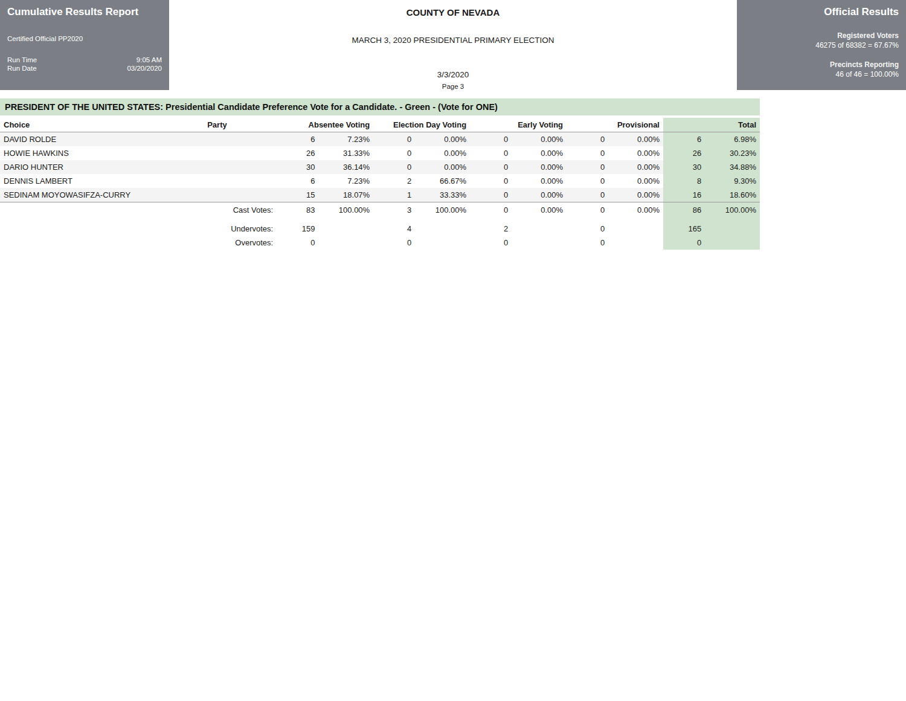Cumulative Results Report
Certified Official PP2020
Run Time 9:05 AM
Run Date 03/20/2020
COUNTY OF NEVADA
MARCH 3, 2020 PRESIDENTIAL PRIMARY ELECTION
3/3/2020
Page 3
Official Results
Registered Voters
46275 of 68382 = 67.67%
Precincts Reporting
46 of 46 = 100.00%
PRESIDENT OF THE UNITED STATES: Presidential Candidate Preference Vote for a Candidate. - Green - (Vote for ONE)
| Choice | Party | Absentee Voting | Election Day Voting | Early Voting | Provisional | Total |
| --- | --- | --- | --- | --- | --- | --- |
| DAVID ROLDE | | 6 | 7.23% | 0 | 0.00% | 0 | 0.00% | 0 | 0.00% | 6 | 6.98% |
| HOWIE HAWKINS | | 26 | 31.33% | 0 | 0.00% | 0 | 0.00% | 0 | 0.00% | 26 | 30.23% |
| DARIO HUNTER | | 30 | 36.14% | 0 | 0.00% | 0 | 0.00% | 0 | 0.00% | 30 | 34.88% |
| DENNIS LAMBERT | | 6 | 7.23% | 2 | 66.67% | 0 | 0.00% | 0 | 0.00% | 8 | 9.30% |
| SEDINAM MOYOWASIFZA-CURRY | | 15 | 18.07% | 1 | 33.33% | 0 | 0.00% | 0 | 0.00% | 16 | 18.60% |
| | Cast Votes: | 83 | 100.00% | 3 | 100.00% | 0 | 0.00% | 0 | 0.00% | 86 | 100.00% |
| | Undervotes: | 159 | | 4 | | 2 | | 0 | | 165 | |
| | Overvotes: | 0 | | 0 | | 0 | | 0 | | 0 | |